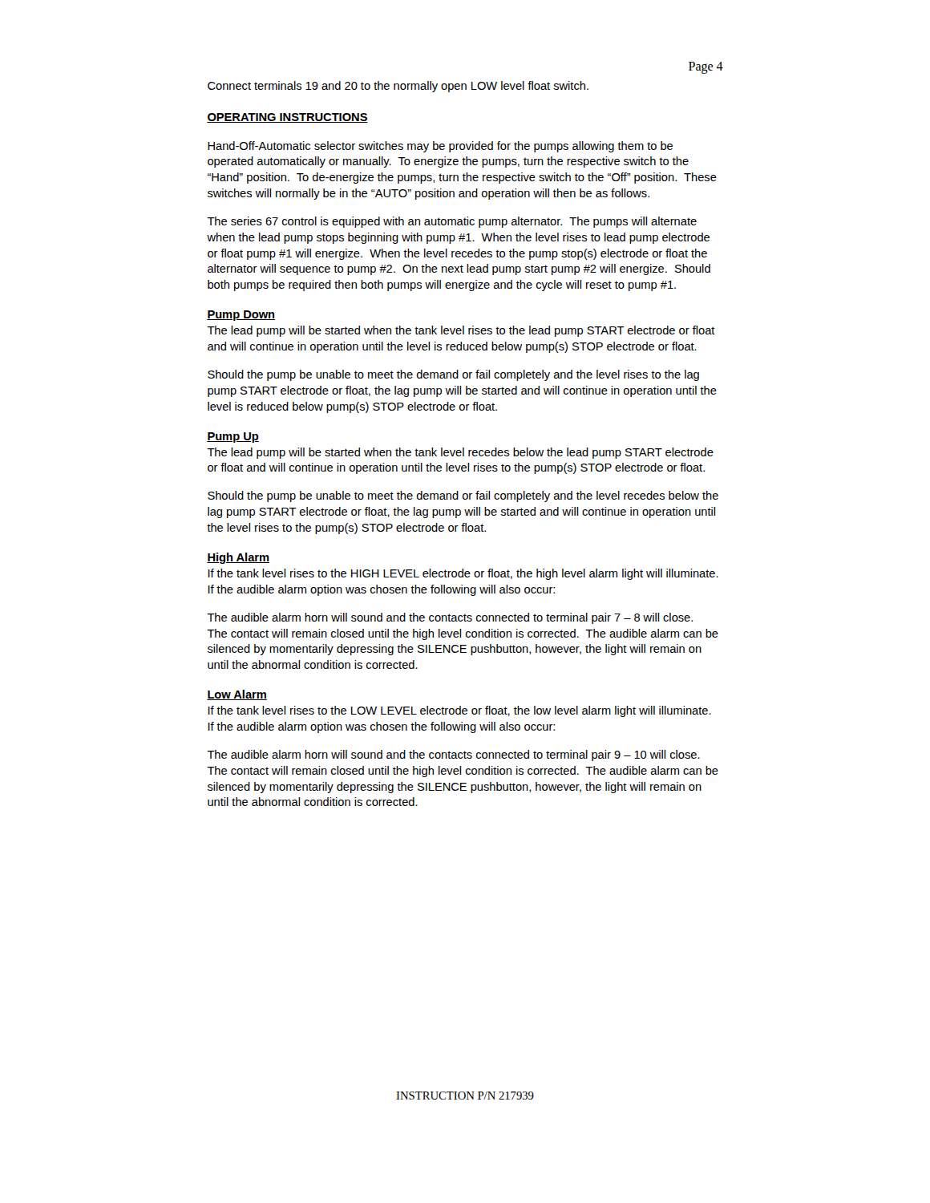Page 4
Connect terminals 19 and 20 to the normally open LOW level float switch.
OPERATING INSTRUCTIONS
Hand-Off-Automatic selector switches may be provided for the pumps allowing them to be operated automatically or manually. To energize the pumps, turn the respective switch to the “Hand” position. To de-energize the pumps, turn the respective switch to the “Off” position. These switches will normally be in the “AUTO” position and operation will then be as follows.
The series 67 control is equipped with an automatic pump alternator. The pumps will alternate when the lead pump stops beginning with pump #1. When the level rises to lead pump electrode or float pump #1 will energize. When the level recedes to the pump stop(s) electrode or float the alternator will sequence to pump #2. On the next lead pump start pump #2 will energize. Should both pumps be required then both pumps will energize and the cycle will reset to pump #1.
Pump Down
The lead pump will be started when the tank level rises to the lead pump START electrode or float and will continue in operation until the level is reduced below pump(s) STOP electrode or float.
Should the pump be unable to meet the demand or fail completely and the level rises to the lag pump START electrode or float, the lag pump will be started and will continue in operation until the level is reduced below pump(s) STOP electrode or float.
Pump Up
The lead pump will be started when the tank level recedes below the lead pump START electrode or float and will continue in operation until the level rises to the pump(s) STOP electrode or float.
Should the pump be unable to meet the demand or fail completely and the level recedes below the lag pump START electrode or float, the lag pump will be started and will continue in operation until the level rises to the pump(s) STOP electrode or float.
High Alarm
If the tank level rises to the HIGH LEVEL electrode or float, the high level alarm light will illuminate.
If the audible alarm option was chosen the following will also occur:
The audible alarm horn will sound and the contacts connected to terminal pair 7 – 8 will close. The contact will remain closed until the high level condition is corrected. The audible alarm can be silenced by momentarily depressing the SILENCE pushbutton, however, the light will remain on until the abnormal condition is corrected.
Low Alarm
If the tank level rises to the LOW LEVEL electrode or float, the low level alarm light will illuminate.
If the audible alarm option was chosen the following will also occur:
The audible alarm horn will sound and the contacts connected to terminal pair 9 – 10 will close. The contact will remain closed until the high level condition is corrected. The audible alarm can be silenced by momentarily depressing the SILENCE pushbutton, however, the light will remain on until the abnormal condition is corrected.
INSTRUCTION P/N 217939